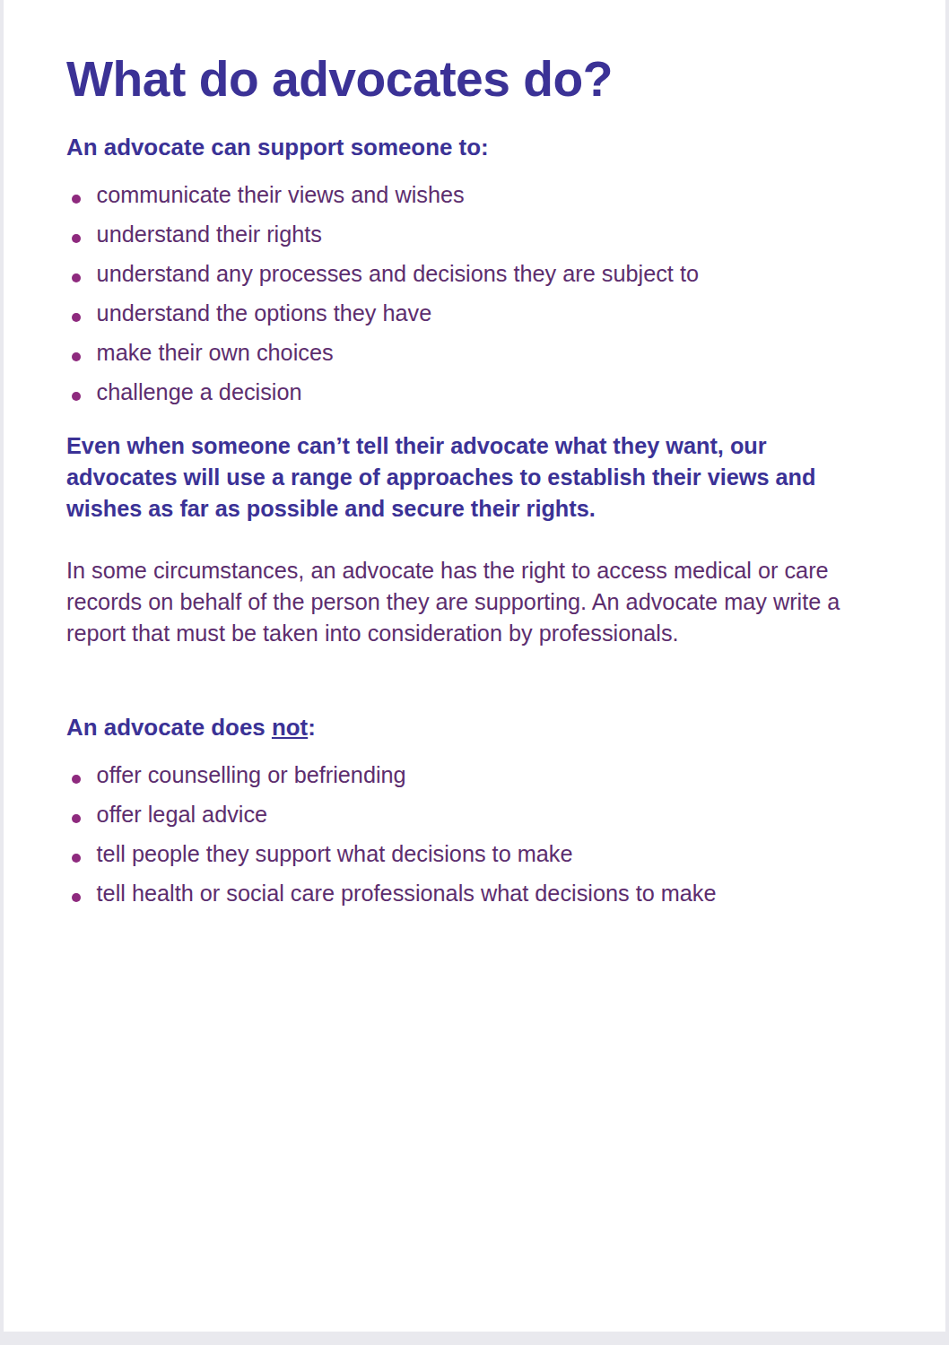What do advocates do?
An advocate can support someone to:
communicate their views and wishes
understand their rights
understand any processes and decisions they are subject to
understand the options they have
make their own choices
challenge a decision
Even when someone can’t tell their advocate what they want, our advocates will use a range of approaches to establish their views and wishes as far as possible and secure their rights.
In some circumstances, an advocate has the right to access medical or care records on behalf of the person they are supporting. An advocate may write a report that must be taken into consideration by professionals.
An advocate does not:
offer counselling or befriending
offer legal advice
tell people they support what decisions to make
tell health or social care professionals what decisions to make